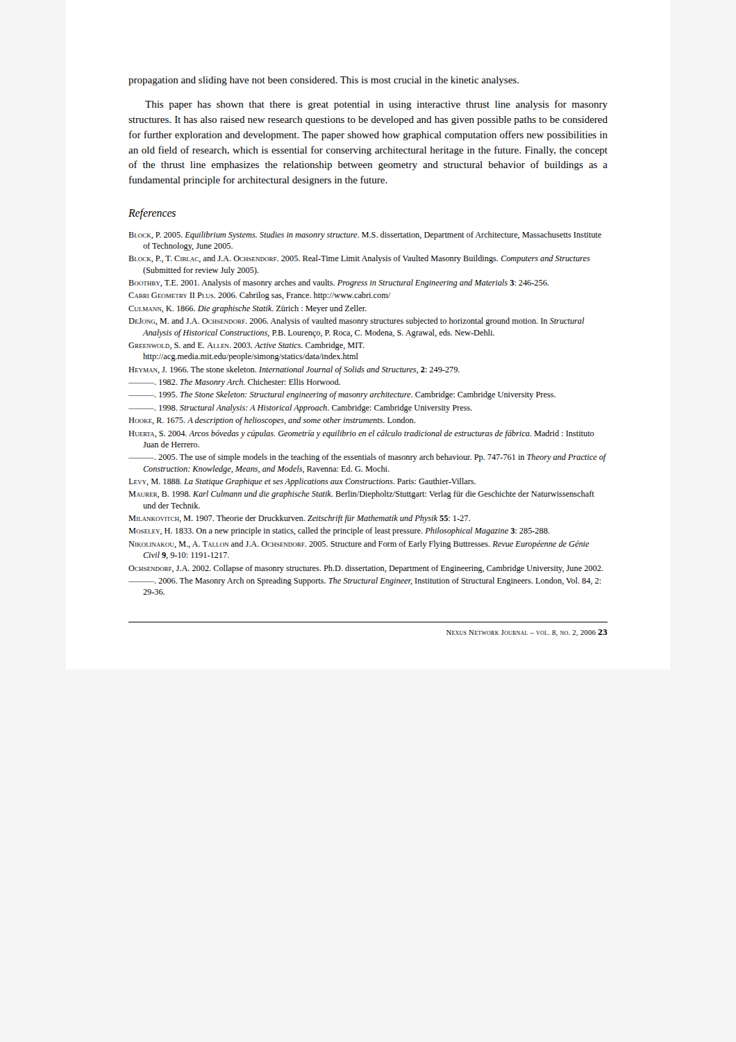propagation and sliding have not been considered. This is most crucial in the kinetic analyses.
This paper has shown that there is great potential in using interactive thrust line analysis for masonry structures. It has also raised new research questions to be developed and has given possible paths to be considered for further exploration and development. The paper showed how graphical computation offers new possibilities in an old field of research, which is essential for conserving architectural heritage in the future. Finally, the concept of the thrust line emphasizes the relationship between geometry and structural behavior of buildings as a fundamental principle for architectural designers in the future.
References
Block, P. 2005. Equilibrium Systems. Studies in masonry structure. M.S. dissertation, Department of Architecture, Massachusetts Institute of Technology, June 2005.
Block, P., T. Ciblac, and J.A. Ochsendorf. 2005. Real-Time Limit Analysis of Vaulted Masonry Buildings. Computers and Structures (Submitted for review July 2005).
Boothby, T.E. 2001. Analysis of masonry arches and vaults. Progress in Structural Engineering and Materials 3: 246-256.
Cabri Geometry II Plus. 2006. Cabrilog sas, France. http://www.cabri.com/
Culmann, K. 1866. Die graphische Statik. Zürich : Meyer und Zeller.
DeJong, M. and J.A. Ochsendorf. 2006. Analysis of vaulted masonry structures subjected to horizontal ground motion. In Structural Analysis of Historical Constructions, P.B. Lourenço, P. Roca, C. Modena, S. Agrawal, eds. New-Dehli.
Greenwold, S. and E. Allen. 2003. Active Statics. Cambridge, MIT.
http://acg.media.mit.edu/people/simong/statics/data/index.html
Heyman, J. 1966. The stone skeleton. International Journal of Solids and Structures, 2: 249-279.
———. 1982. The Masonry Arch. Chichester: Ellis Horwood.
———. 1995. The Stone Skeleton: Structural engineering of masonry architecture. Cambridge: Cambridge University Press.
———. 1998. Structural Analysis: A Historical Approach. Cambridge: Cambridge University Press.
Hooke, R. 1675. A description of helioscopes, and some other instruments. London.
Huerta, S. 2004. Arcos bóvedas y cúpulas. Geometría y equilibrio en el cálculo tradicional de estructuras de fábrica. Madrid : Instituto Juan de Herrero.
———. 2005. The use of simple models in the teaching of the essentials of masonry arch behaviour. Pp. 747-761 in Theory and Practice of Construction: Knowledge, Means, and Models, Ravenna: Ed. G. Mochi.
Levy, M. 1888. La Statique Graphique et ses Applications aux Constructions. Paris: Gauthier-Villars.
Maurer, B. 1998. Karl Culmann und die graphische Statik. Berlin/Diepholtz/Stuttgart: Verlag für die Geschichte der Naturwissenschaft und der Technik.
Milankovitch, M. 1907. Theorie der Druckkurven. Zeitschrift für Mathematik und Physik 55: 1-27.
Moseley, H. 1833. On a new principle in statics, called the principle of least pressure. Philosophical Magazine 3: 285-288.
Nikolinakou, M., A. Tallon and J.A. Ochsendorf. 2005. Structure and Form of Early Flying Buttresses. Revue Européenne de Génie Civil 9, 9-10: 1191-1217.
Ochsendorf, J.A. 2002. Collapse of masonry structures. Ph.D. dissertation, Department of Engineering, Cambridge University, June 2002.
———. 2006. The Masonry Arch on Spreading Supports. The Structural Engineer, Institution of Structural Engineers. London, Vol. 84, 2: 29-36.
Nexus Network Journal – vol. 8, no. 2, 2006 23